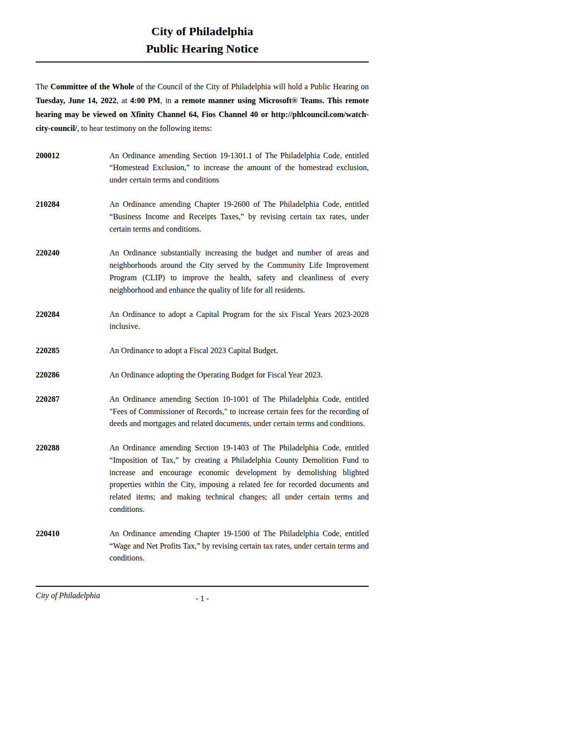City of Philadelphia
Public Hearing Notice
The Committee of the Whole of the Council of the City of Philadelphia will hold a Public Hearing on Tuesday, June 14, 2022, at 4:00 PM, in a remote manner using Microsoft® Teams. This remote hearing may be viewed on Xfinity Channel 64, Fios Channel 40 or http://phlcouncil.com/watch-city-council/, to hear testimony on the following items:
| 200012 | An Ordinance amending Section 19-1301.1 of The Philadelphia Code, entitled “Homestead Exclusion,” to increase the amount of the homestead exclusion, under certain terms and conditions |
| 210284 | An Ordinance amending Chapter 19-2600 of The Philadelphia Code, entitled “Business Income and Receipts Taxes,” by revising certain tax rates, under certain terms and conditions. |
| 220240 | An Ordinance substantially increasing the budget and number of areas and neighborhoods around the City served by the Community Life Improvement Program (CLIP) to improve the health, safety and cleanliness of every neighborhood and enhance the quality of life for all residents. |
| 220284 | An Ordinance to adopt a Capital Program for the six Fiscal Years 2023-2028 inclusive. |
| 220285 | An Ordinance to adopt a Fiscal 2023 Capital Budget. |
| 220286 | An Ordinance adopting the Operating Budget for Fiscal Year 2023. |
| 220287 | An Ordinance amending Section 10-1001 of The Philadelphia Code, entitled "Fees of Commissioner of Records," to increase certain fees for the recording of deeds and mortgages and related documents, under certain terms and conditions. |
| 220288 | An Ordinance amending Section 19-1403 of The Philadelphia Code, entitled “Imposition of Tax,” by creating a Philadelphia County Demolition Fund to increase and encourage economic development by demolishing blighted properties within the City, imposing a related fee for recorded documents and related items; and making technical changes; all under certain terms and conditions. |
| 220410 | An Ordinance amending Chapter 19-1500 of The Philadelphia Code, entitled “Wage and Net Profits Tax,” by revising certain tax rates, under certain terms and conditions. |
City of Philadelphia - 1 -